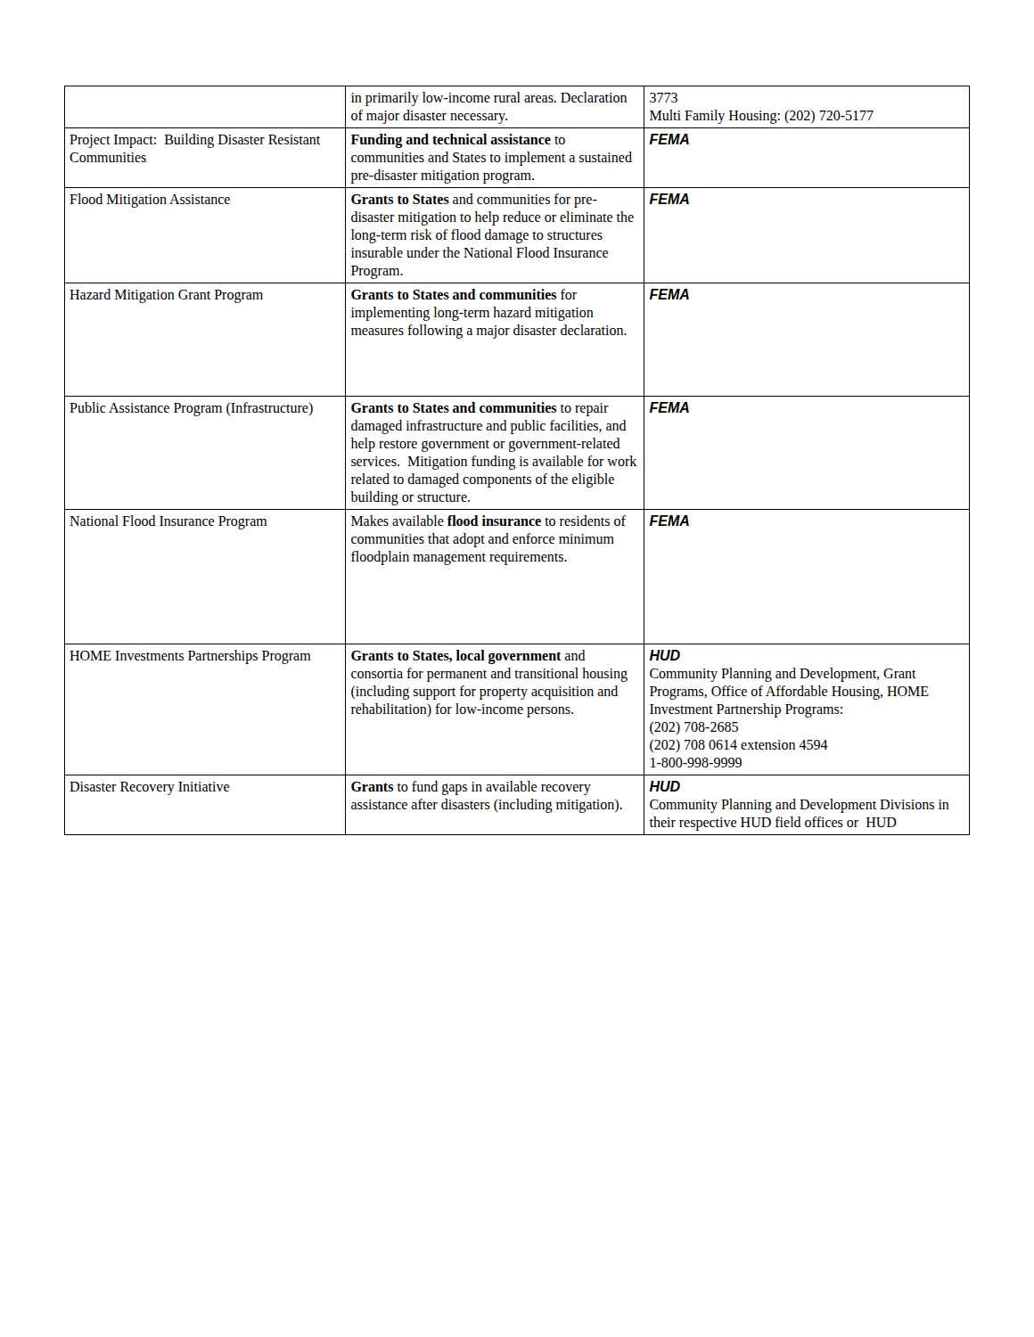| | in primarily low-income rural areas. Declaration of major disaster necessary. | 3773 Multi Family Housing: (202) 720-5177 |
| Project Impact: Building Disaster Resistant Communities | Funding and technical assistance to communities and States to implement a sustained pre-disaster mitigation program. | FEMA |
| Flood Mitigation Assistance | Grants to States and communities for pre-disaster mitigation to help reduce or eliminate the long-term risk of flood damage to structures insurable under the National Flood Insurance Program. | FEMA |
| Hazard Mitigation Grant Program | Grants to States and communities for implementing long-term hazard mitigation measures following a major disaster declaration. | FEMA |
| Public Assistance Program (Infrastructure) | Grants to States and communities to repair damaged infrastructure and public facilities, and help restore government or government-related services. Mitigation funding is available for work related to damaged components of the eligible building or structure. | FEMA |
| National Flood Insurance Program | Makes available flood insurance to residents of communities that adopt and enforce minimum floodplain management requirements. | FEMA |
| HOME Investments Partnerships Program | Grants to States, local government and consortia for permanent and transitional housing (including support for property acquisition and rehabilitation) for low-income persons. | HUD Community Planning and Development, Grant Programs, Office of Affordable Housing, HOME Investment Partnership Programs: (202) 708-2685 (202) 708 0614 extension 4594 1-800-998-9999 |
| Disaster Recovery Initiative | Grants to fund gaps in available recovery assistance after disasters (including mitigation). | HUD Community Planning and Development Divisions in their respective HUD field offices or HUD |